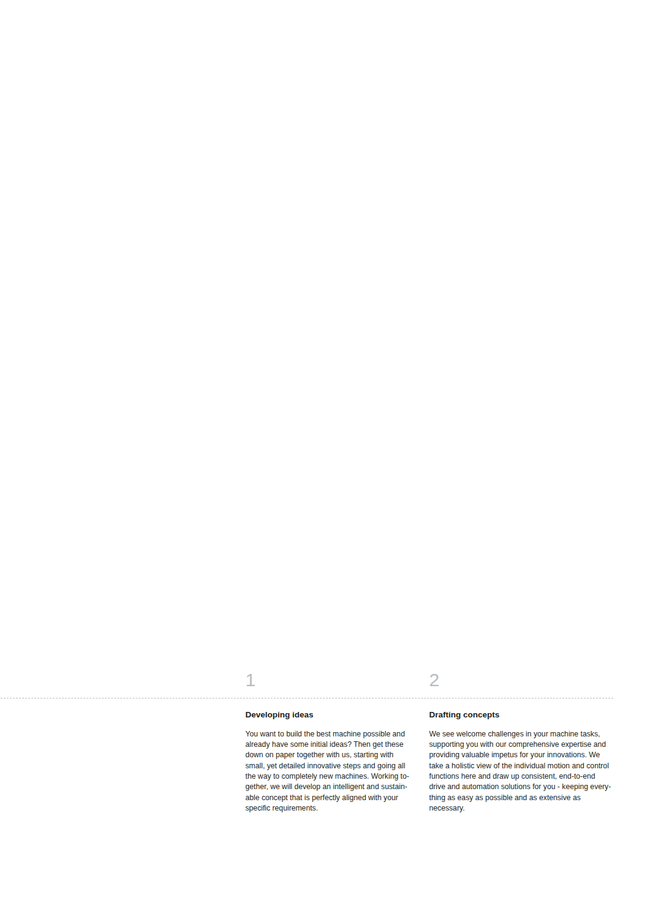1
2
Developing ideas
You want to build the best machine possible and already have some initial ideas? Then get these down on paper together with us, starting with small, yet detailed innovative steps and going all the way to completely new machines. Working together, we will develop an intelligent and sustainable concept that is perfectly aligned with your specific requirements.
Drafting concepts
We see welcome challenges in your machine tasks, supporting you with our comprehensive expertise and providing valuable impetus for your innovations. We take a holistic view of the individual motion and control functions here and draw up consistent, end-to-end drive and automation solutions for you - keeping everything as easy as possible and as extensive as necessary.